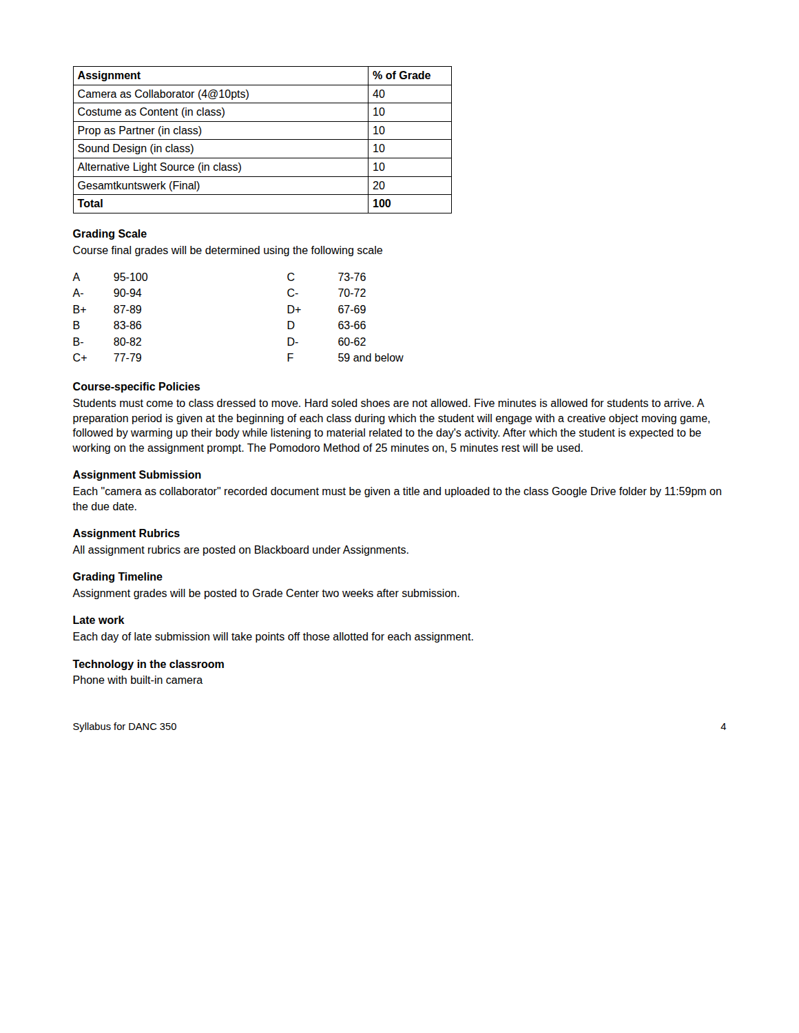| Assignment | % of Grade |
| --- | --- |
| Camera as Collaborator (4@10pts) | 40 |
| Costume as Content (in class) | 10 |
| Prop as Partner (in class) | 10 |
| Sound Design (in class) | 10 |
| Alternative Light Source (in class) | 10 |
| Gesamtkuntswerk (Final) | 20 |
| Total | 100 |
Grading Scale
Course final grades will be determined using the following scale
| A | 95-100 | C | 73-76 |
| A- | 90-94 | C- | 70-72 |
| B+ | 87-89 | D+ | 67-69 |
| B | 83-86 | D | 63-66 |
| B- | 80-82 | D- | 60-62 |
| C+ | 77-79 | F | 59 and below |
Course-specific Policies
Students must come to class dressed to move. Hard soled shoes are not allowed. Five minutes is allowed for students to arrive. A preparation period is given at the beginning of each class during which the student will engage with a creative object moving game, followed by warming up their body while listening to material related to the day's activity. After which the student is expected to be working on the assignment prompt. The Pomodoro Method of 25 minutes on, 5 minutes rest will be used.
Assignment Submission
Each "camera as collaborator" recorded document must be given a title and uploaded to the class Google Drive folder by 11:59pm on the due date.
Assignment Rubrics
All assignment rubrics are posted on Blackboard under Assignments.
Grading Timeline
Assignment grades will be posted to Grade Center two weeks after submission.
Late work
Each day of late submission will take points off those allotted for each assignment.
Technology in the classroom
Phone with built-in camera
Syllabus for DANC 350 4